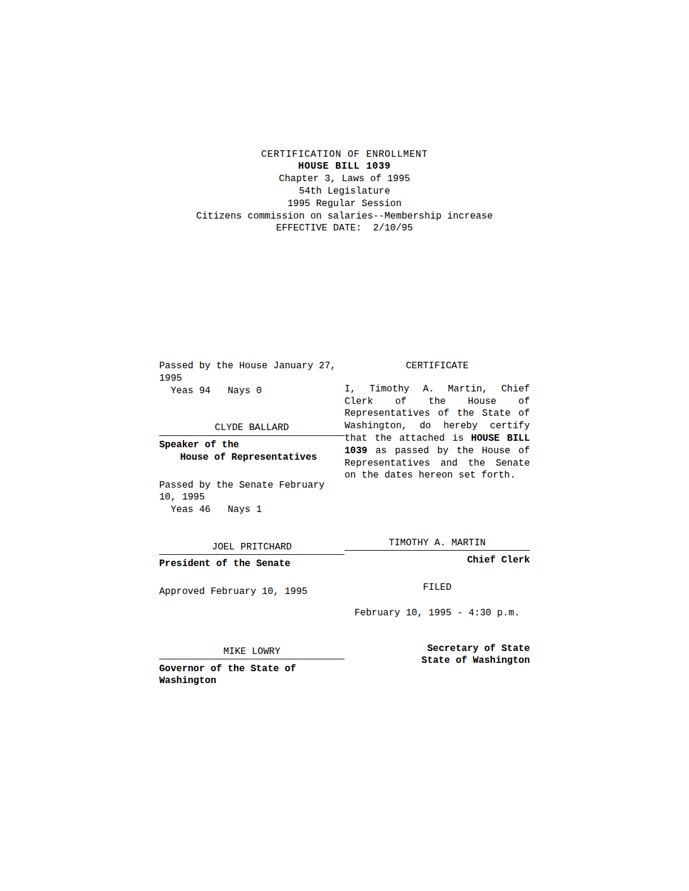CERTIFICATION OF ENROLLMENT
HOUSE BILL 1039
Chapter 3, Laws of 1995
54th Legislature
1995 Regular Session
Citizens commission on salaries--Membership increase
EFFECTIVE DATE: 2/10/95
| Passed by the House January 27, 1995 Yeas 94 Nays 0 CLYDE BALLARD Speaker of the House of Representatives Passed by the Senate February 10, 1995 Yeas 46 Nays 1 JOEL PRITCHARD President of the Senate Approved February 10, 1995 MIKE LOWRY Governor of the State of Washington | CERTIFICATE I, Timothy A. Martin, Chief Clerk of the House of Representatives of the State of Washington, do hereby certify that the attached is HOUSE BILL 1039 as passed by the House of Representatives and the Senate on the dates hereon set forth. TIMOTHY A. MARTIN Chief Clerk FILED February 10, 1995 - 4:30 p.m. Secretary of State State of Washington |